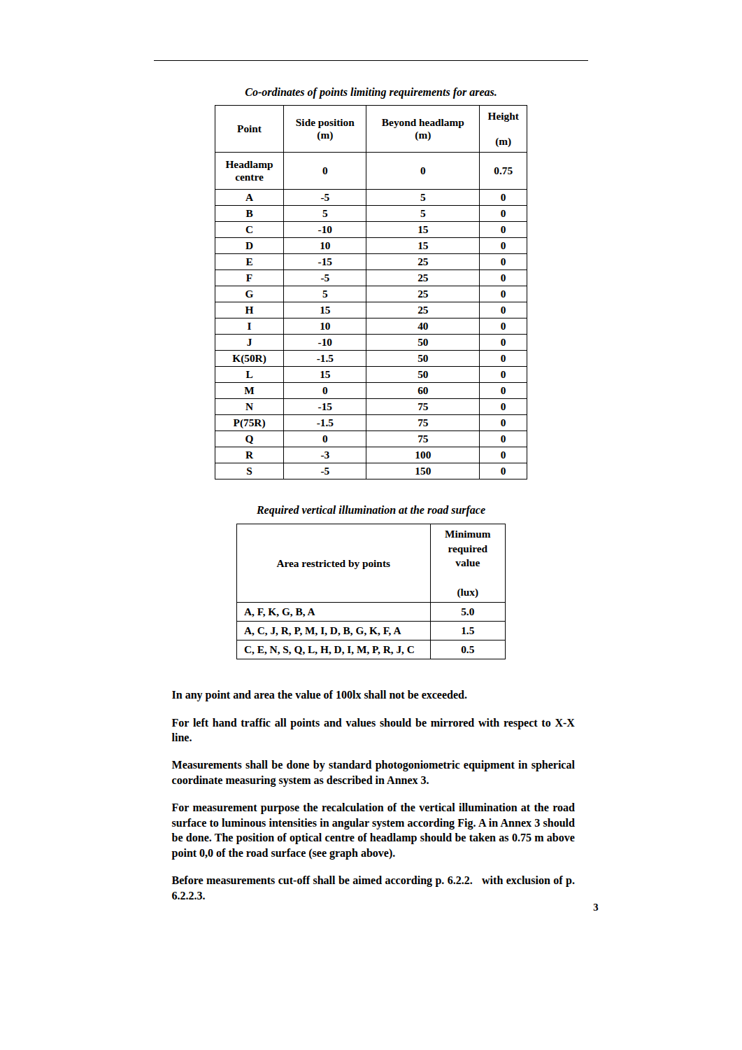Co-ordinates of points limiting requirements for areas.
| Point | Side position (m) | Beyond headlamp (m) | Height (m) |
| --- | --- | --- | --- |
| Headlamp centre | 0 | 0 | 0.75 |
| A | -5 | 5 | 0 |
| B | 5 | 5 | 0 |
| C | -10 | 15 | 0 |
| D | 10 | 15 | 0 |
| E | -15 | 25 | 0 |
| F | -5 | 25 | 0 |
| G | 5 | 25 | 0 |
| H | 15 | 25 | 0 |
| I | 10 | 40 | 0 |
| J | -10 | 50 | 0 |
| K(50R) | -1.5 | 50 | 0 |
| L | 15 | 50 | 0 |
| M | 0 | 60 | 0 |
| N | -15 | 75 | 0 |
| P(75R) | -1.5 | 75 | 0 |
| Q | 0 | 75 | 0 |
| R | -3 | 100 | 0 |
| S | -5 | 150 | 0 |
Required vertical illumination at the road surface
| Area restricted by points | Minimum required value (lux) |
| --- | --- |
| A, F, K, G, B, A | 5.0 |
| A, C, J, R, P, M, I, D, B, G, K, F, A | 1.5 |
| C, E, N, S, Q, L, H, D, I, M, P, R, J, C | 0.5 |
In any point and area the value of 100lx shall not be exceeded.
For left hand traffic all points and values should be mirrored with respect to X-X line.
Measurements shall be done by standard photogoniometric equipment in spherical coordinate measuring system as described in Annex 3.
For measurement purpose the recalculation of the vertical illumination at the road surface to luminous intensities in angular system according Fig. A in Annex 3 should be done. The position of optical centre of headlamp should be taken as 0.75 m above point 0,0 of the road surface (see graph above).
Before measurements cut-off shall be aimed according p. 6.2.2. with exclusion of p. 6.2.2.3.
3